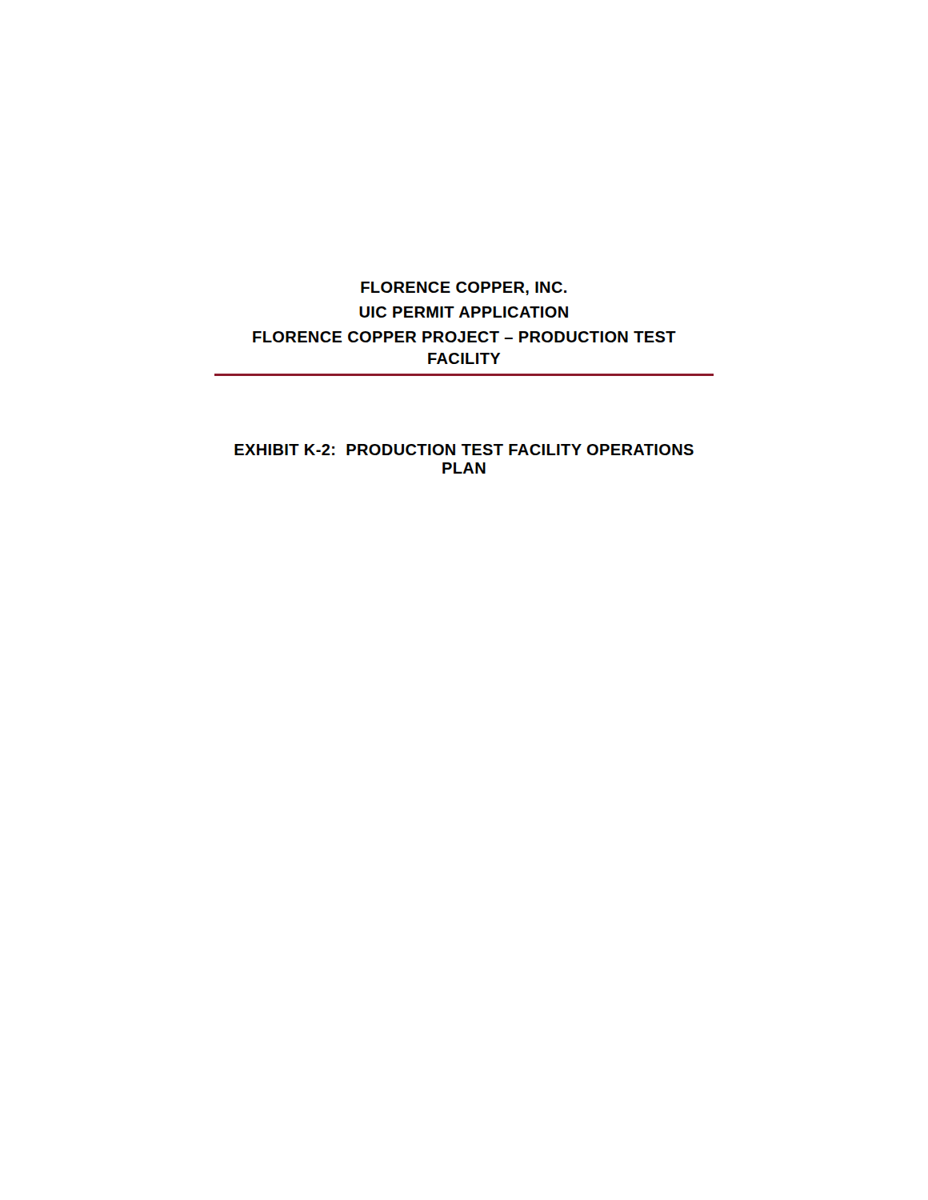FLORENCE COPPER, INC.
UIC PERMIT APPLICATION
FLORENCE COPPER PROJECT – PRODUCTION TEST FACILITY
EXHIBIT K-2: PRODUCTION TEST FACILITY OPERATIONS PLAN